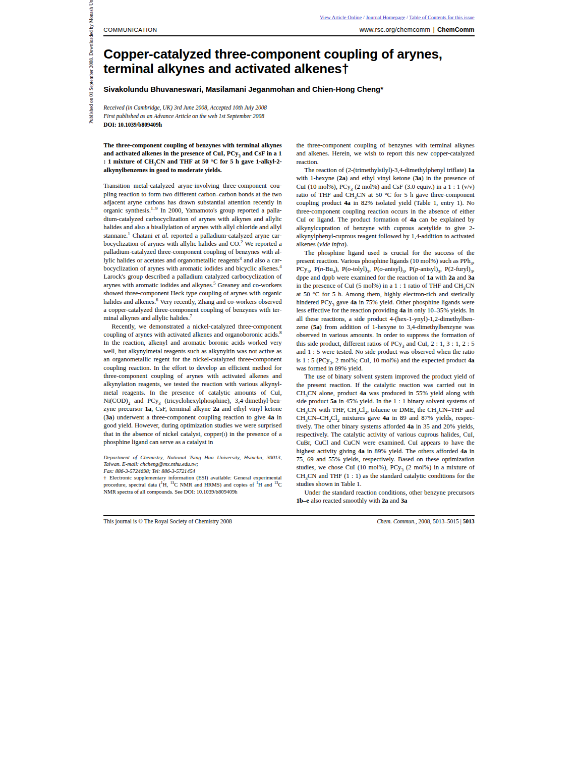Published on 01 September 2008. Downloaded by Monash University on 27/10/2014 01:36:33.
View Article Online / Journal Homepage / Table of Contents for this issue
Communication
www.rsc.org/chemcomm|ChemComm
Copper-catalyzed three-component coupling of arynes, terminal alkynes and activated alkenes†
Sivakolundu Bhuvaneswari, Masilamani Jeganmohan and Chien-Hong Cheng*
Received (in Cambridge, UK) 3rd June 2008, Accepted 10th July 2008
First published as an Advance Article on the web 1st September 2008
DOI: 10.1039/b809409h
The three-component coupling of benzynes with terminal alkynes and activated alkenes in the presence of CuI, PCy3 and CsF in a 1 : 1 mixture of CH3CN and THF at 50 °C for 5 h gave 1-alkyl-2-alkynylbenzenes in good to moderate yields.
Transition metal-catalyzed aryne-involving three-component coupling reaction to form two different carbon–carbon bonds at the two adjacent aryne carbons has drawn substantial attention recently in organic synthesis.1–9 In 2000, Yamamoto's group reported a palladium-catalyzed carbocyclization of arynes with alkynes and allylic halides and also a bisallylation of arynes with allyl chloride and allyl stannane.1 Chatani et al. reported a palladium-catalyzed aryne carbocyclization of arynes with allylic halides and CO.2 We reported a palladium-catalyzed three-component coupling of benzynes with allylic halides or acetates and organometallic reagents3 and also a carbocyclization of arynes with aromatic iodides and bicyclic alkenes.4 Larock's group described a palladium catalyzed carbocyclization of arynes with aromatic iodides and alkynes.5 Greaney and co-workers showed three-component Heck type coupling of arynes with organic halides and alkenes.6 Very recently, Zhang and co-workers observed a copper-catalyzed three-component coupling of benzynes with terminal alkynes and allylic halides.7
Recently, we demonstrated a nickel-catalyzed three-component coupling of arynes with activated alkenes and organoboronic acids.8 In the reaction, alkenyl and aromatic boronic acids worked very well, but alkynylmetal reagents such as alkynyltin was not active as an organometallic regent for the nickel-catalyzed three-component coupling reaction. In the effort to develop an efficient method for three-component coupling of arynes with activated alkenes and alkynylation reagents, we tested the reaction with various alkynylmetal reagents. In the presence of catalytic amounts of CuI, Ni(COD)2 and PCy3 (tricyclohexylphosphine), 3,4-dimethyl-benzyne precursor 1a, CsF, terminal alkyne 2a and ethyl vinyl ketone (3a) underwent a three-component coupling reaction to give 4a in good yield. However, during optimization studies we were surprised that in the absence of nickel catalyst, copper(i) in the presence of a phosphine ligand can serve as a catalyst in
Department of Chemistry, National Tsing Hua University, Hsinchu, 30013, Taiwan. E-mail: chcheng@mx.nthu.edu.tw;
Fax: 886-3-5724698; Tel: 886-3-5721454
† Electronic supplementary information (ESI) available: General experimental procedure, spectral data (1H, 13C NMR and HRMS) and copies of 1H and 13C NMR spectra of all compounds. See DOI: 10.1039/b809409h
the three-component coupling of benzynes with terminal alkynes and alkenes. Herein, we wish to report this new copper-catalyzed reaction.
The reaction of (2-(trimethylsilyl)-3,4-dimethylphenyl triflate) 1a with 1-hexyne (2a) and ethyl vinyl ketone (3a) in the presence of CuI (10 mol%), PCy3 (2 mol%) and CsF (3.0 equiv.) in a 1 : 1 (v/v) ratio of THF and CH3CN at 50 °C for 5 h gave three-component coupling product 4a in 82% isolated yield (Table 1, entry 1). No three-component coupling reaction occurs in the absence of either CuI or ligand. The product formation of 4a can be explained by alkynylcupration of benzyne with cuprous acetylide to give 2-alkynylphenyl-cuprous reagent followed by 1,4-addition to activated alkenes (vide infra).
The phosphine ligand used is crucial for the success of the present reaction. Various phosphine ligands (10 mol%) such as PPh3, PCy3, P(n-Bu3), P(o-tolyl)3, P(o-anisyl)3, P(p-anisyl)3, P(2-furyl)3, dppe and dppb were examined for the reaction of 1a with 2a and 3a in the presence of CuI (5 mol%) in a 1 : 1 ratio of THF and CH3CN at 50 °C for 5 h. Among them, highly electron-rich and sterically hindered PCy3 gave 4a in 75% yield. Other phosphine ligands were less effective for the reaction providing 4a in only 10–35% yields. In all these reactions, a side product 4-(hex-1-ynyl)-1,2-dimethylbenzene (5a) from addition of 1-hexyne to 3,4-dimethylbenzyne was observed in various amounts. In order to suppress the formation of this side product, different ratios of PCy3 and CuI, 2 : 1, 3 : 1, 2 : 5 and 1 : 5 were tested. No side product was observed when the ratio is 1 : 5 (PCy3, 2 mol%; CuI, 10 mol%) and the expected product 4a was formed in 89% yield.
The use of binary solvent system improved the product yield of the present reaction. If the catalytic reaction was carried out in CH3CN alone, product 4a was produced in 55% yield along with side product 5a in 45% yield. In the 1 : 1 binary solvent systems of CH3CN with THF, CH2Cl2, toluene or DME, the CH3CN–THF and CH3CN–CH2Cl2 mixtures gave 4a in 89 and 87% yields, respectively. The other binary systems afforded 4a in 35 and 20% yields, respectively. The catalytic activity of various cuprous halides, CuI, CuBr, CuCl and CuCN were examined. CuI appears to have the highest activity giving 4a in 89% yield. The others afforded 4a in 75, 69 and 55% yields, respectively. Based on these optimization studies, we chose CuI (10 mol%), PCy3 (2 mol%) in a mixture of CH3CN and THF (1 : 1) as the standard catalytic conditions for the studies shown in Table 1.
Under the standard reaction conditions, other benzyne precursors 1b–e also reacted smoothly with 2a and 3a
This journal is © The Royal Society of Chemistry 2008
Chem. Commun., 2008, 5013–5015 | 5013